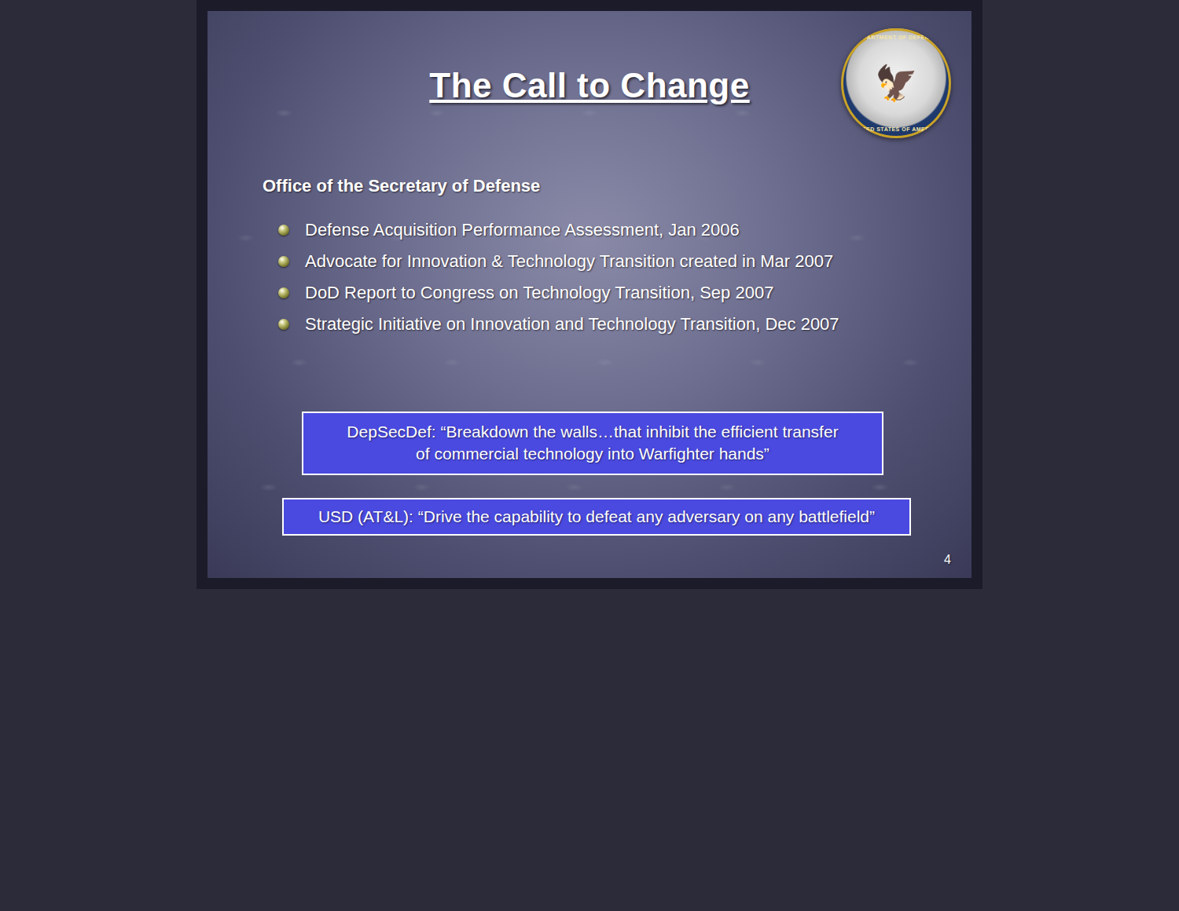DEPARTMENT OF DEFENSE UNITED STATES OF AMERICA
🦅
The Call to Change
Office of the Secretary of Defense
Defense Acquisition Performance Assessment, Jan 2006
Advocate for Innovation & Technology Transition created in Mar 2007
DoD Report to Congress on Technology Transition, Sep 2007
Strategic Initiative on Innovation and Technology Transition, Dec 2007
DepSecDef: “Breakdown the walls…that inhibit the efficient transfer
of commercial technology into Warfighter hands”
USD (AT&L): “Drive the capability to defeat any adversary on any battlefield”
4